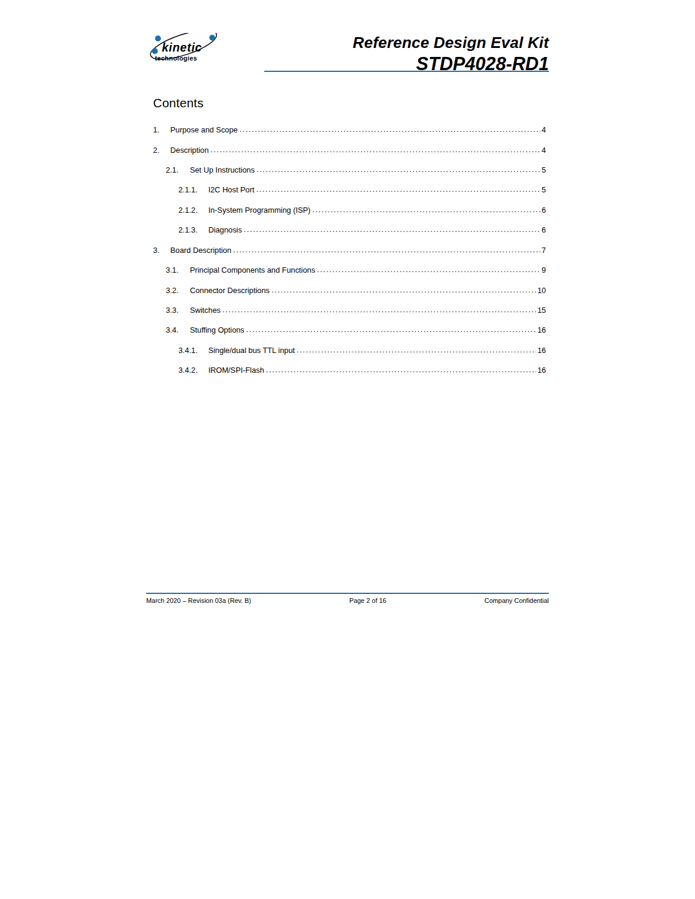kinetic technologies
Reference Design Eval Kit
STDP4028-RD1
Contents
1. Purpose and Scope .................................................................................................................................. 4
2. Description ............................................................................................................................................... 4
2.1. Set Up Instructions ............................................................................................................................. 5
2.1.1. I2C Host Port ............................................................................................................................. 5
2.1.2. In-System Programming (ISP) ......................................................................................... 6
2.1.3. Diagnosis ..................................................................................................................... 6
3. Board Description ................................................................................................................... 7
3.1. Principal Components and Functions ..................................................................................... 9
3.2. Connector Descriptions ............................................................................................................. 10
3.3. Switches ................................................................................................................................. 15
3.4. Stuffing Options ................................................................................................................. 16
3.4.1. Single/dual bus TTL input ............................................................................................. 16
3.4.2. IROM/SPI-Flash ............................................................................................................. 16
March 2020 – Revision 03a (Rev. B)
Page 2 of 16
Company Confidential